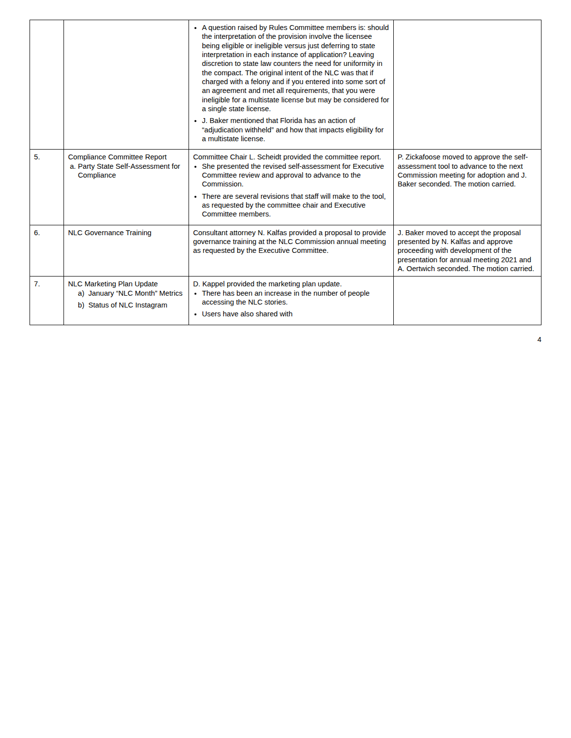| | | A question raised by Rules Committee members is: should the interpretation of the provision involve the licensee being eligible or ineligible versus just deferring to state interpretation in each instance of application? Leaving discretion to state law counters the need for uniformity in the compact. The original intent of the NLC was that if charged with a felony and if you entered into some sort of an agreement and met all requirements, that you were ineligible for a multistate license but may be considered for a single state license. J. Baker mentioned that Florida has an action of “adjudication withheld” and how that impacts eligibility for a multistate license. | |
| 5. | Compliance Committee Report Party State Self-Assessment for Compliance | Committee Chair L. Scheidt provided the committee report. She presented the revised self-assessment for Executive Committee review and approval to advance to the Commission. There are several revisions that staff will make to the tool, as requested by the committee chair and Executive Committee members. | P. Zickafoose moved to approve the self-assessment tool to advance to the next Commission meeting for adoption and J. Baker seconded. The motion carried. |
| 6. | NLC Governance Training | Consultant attorney N. Kalfas provided a proposal to provide governance training at the NLC Commission annual meeting as requested by the Executive Committee. | J. Baker moved to accept the proposal presented by N. Kalfas and approve proceeding with development of the presentation for annual meeting 2021 and A. Oertwich seconded. The motion carried. |
| 7. | NLC Marketing Plan Update a) January “NLC Month” Metrics b) Status of NLC Instagram | D. Kappel provided the marketing plan update. There has been an increase in the number of people accessing the NLC stories. Users have also shared with | |
4